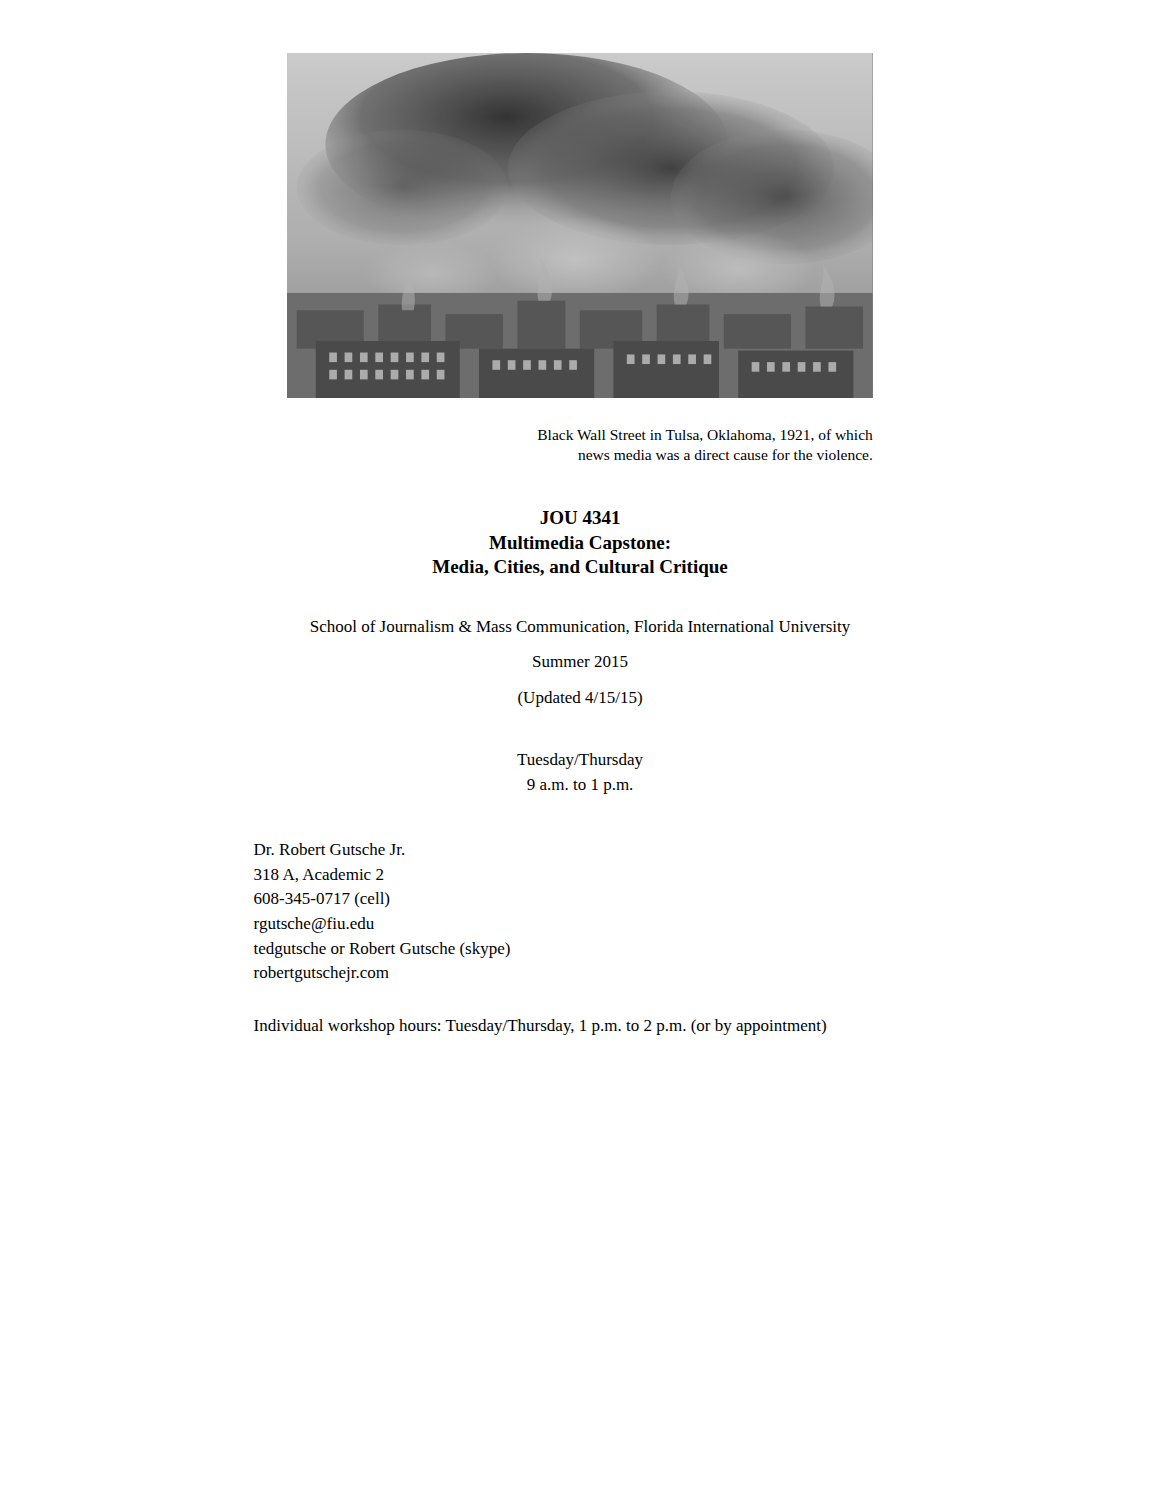Black Wall Street in Tulsa, Oklahoma, 1921, of which news media was a direct cause for the violence.
JOU 4341 Multimedia Capstone: Media, Cities, and Cultural Critique
School of Journalism & Mass Communication, Florida International University
Summer 2015
(Updated 4/15/15)
Tuesday/Thursday
9 a.m. to 1 p.m.
Dr. Robert Gutsche Jr.
318 A, Academic 2
608-345-0717 (cell)
rgutsche@fiu.edu
tedgutsche or Robert Gutsche (skype)
robertgutschejr.com
Individual workshop hours: Tuesday/Thursday, 1 p.m. to 2 p.m. (or by appointment)